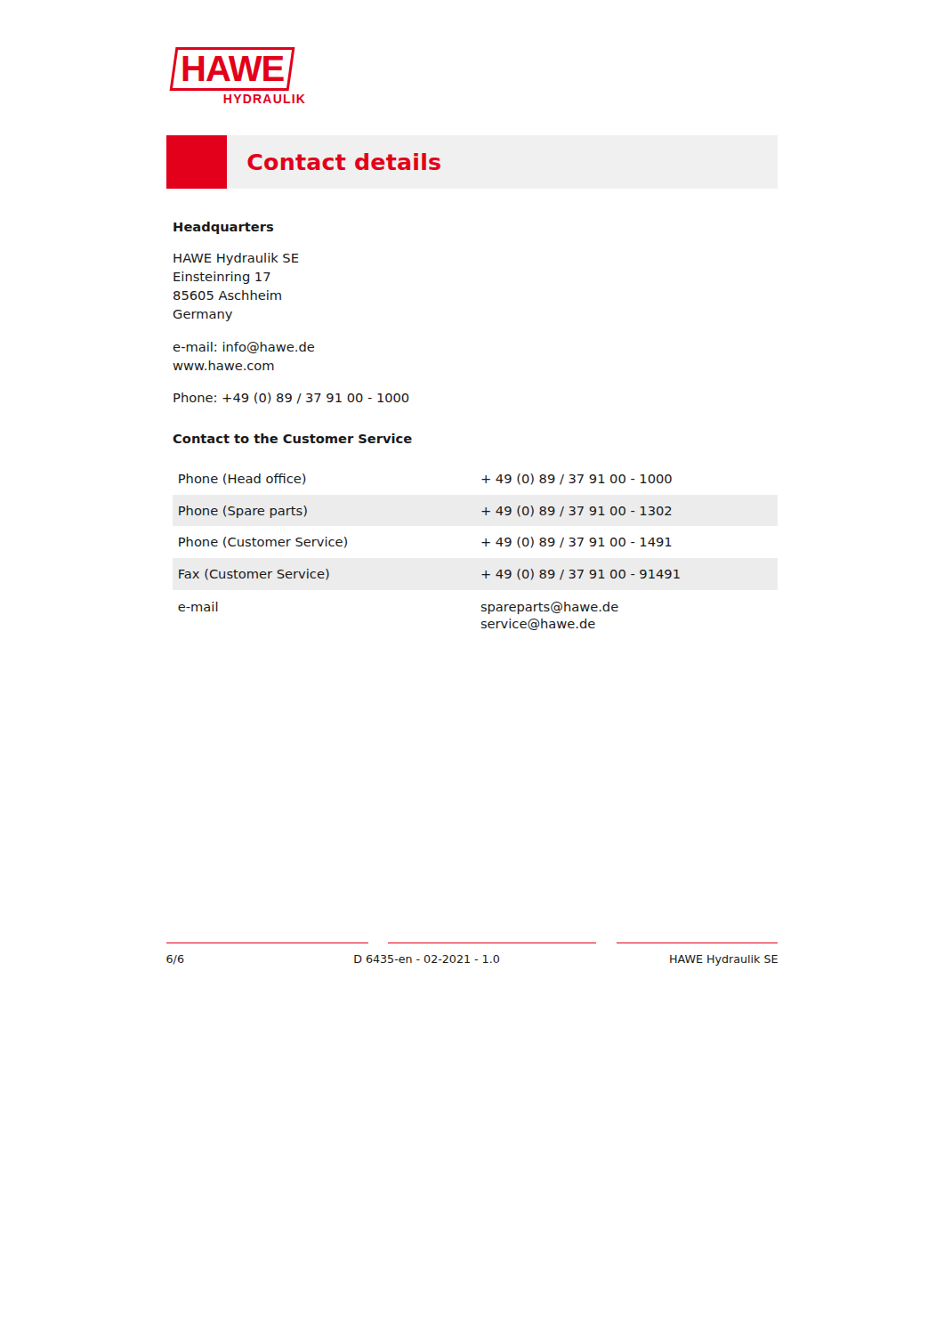HAWE
HYDRAULIK
Contact details
Headquarters
HAWE Hydraulik SE
Einsteinring 17
85605 Aschheim
Germany
e-mail: info@hawe.de
www.hawe.com
Phone: +49 (0) 89 / 37 91 00 - 1000
Contact to the Customer Service
| Phone (Head office) | + 49 (0) 89 / 37 91 00 - 1000 |
| Phone (Spare parts) | + 49 (0) 89 / 37 91 00 - 1302 |
| Phone (Customer Service) | + 49 (0) 89 / 37 91 00 - 1491 |
| Fax (Customer Service) | + 49 (0) 89 / 37 91 00 - 91491 |
| e-mail | spareparts@hawe.de service@hawe.de |
6/6
D 6435-en - 02-2021 - 1.0
HAWE Hydraulik SE